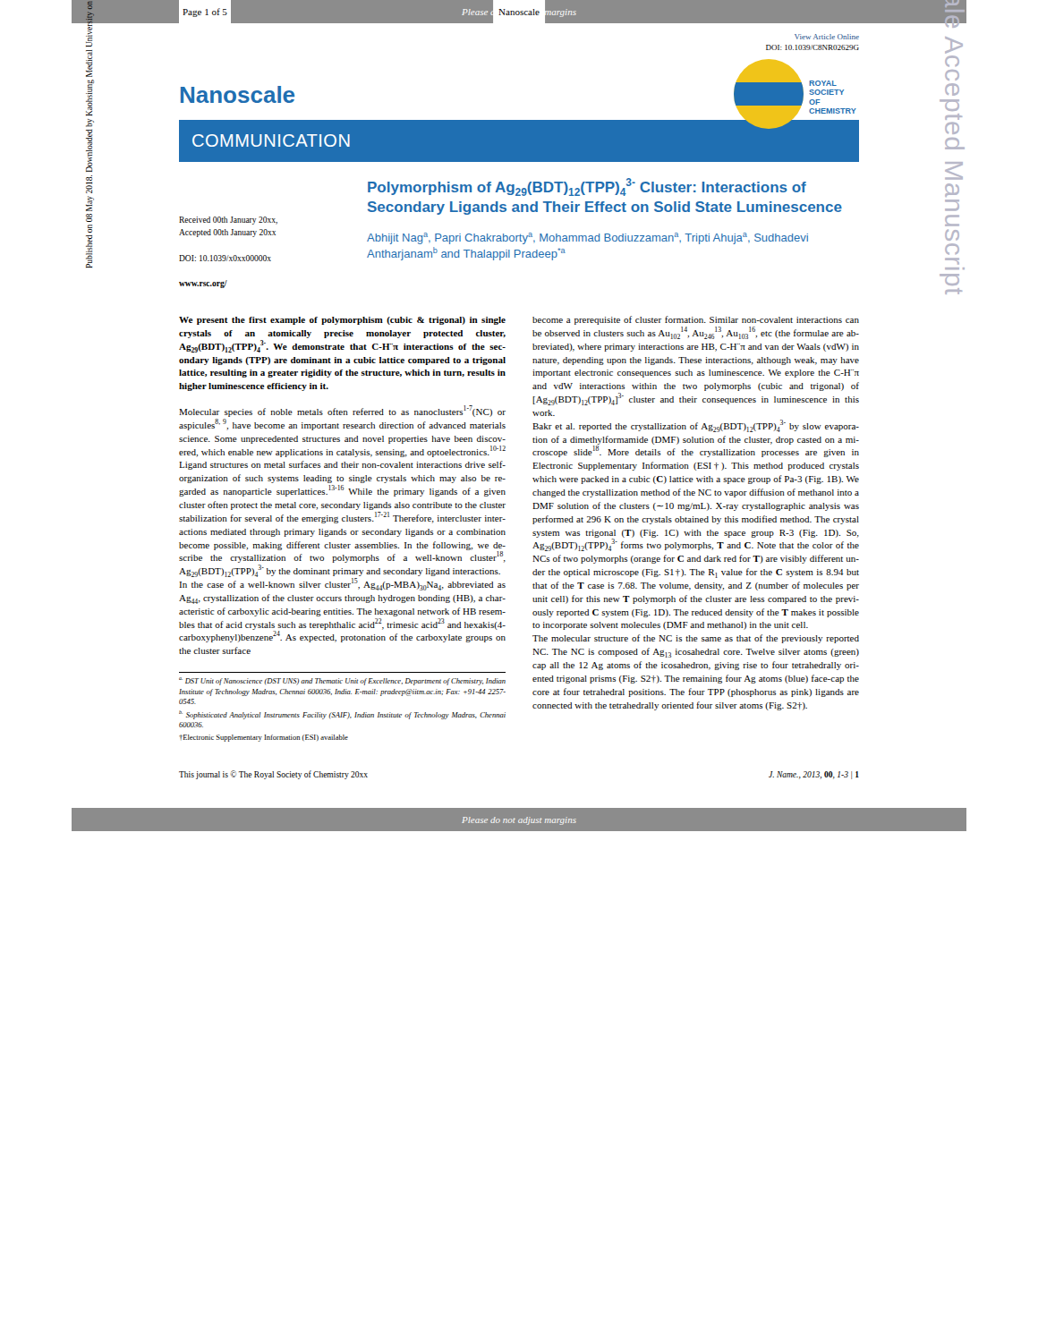Page 1 of 5 Nanoscale
Please do not adjust margins
Published on 08 May 2018. Downloaded by Kaohsiung Medical University on 08/05/2018 11:07:28.
Nanoscale Accepted Manuscript
View Article Online
DOI: 10.1039/C8NR02629G
ROYAL SOCIETY
OF CHEMISTRY
Nanoscale
COMMUNICATION
Received 00th January 20xx,
Accepted 00th January 20xx
DOI: 10.1039/x0xx00000x
www.rsc.org/
Polymorphism of Ag29(BDT)12(TPP)43- Cluster: Interactions of Secondary Ligands and Their Effect on Solid State Luminescence
Abhijit Naga, Papri Chakrabortya, Mohammad Bodiuzzamana, Tripti Ahujaa, Sudhadevi Antharjanamb and Thalappil Pradeep*a
We present the first example of polymorphism (cubic & trigonal) in single crystals of an atomically precise monolayer protected cluster, Ag29(BDT)12(TPP)43-. We demonstrate that C-H¨π interactions of the secondary ligands (TPP) are dominant in a cubic lattice compared to a trigonal lattice, resulting in a greater rigidity of the structure, which in turn, results in higher luminescence efficiency in it.
Molecular species of noble metals often referred to as nanoclusters1-7(NC) or aspicules8, 9, have become an important research direction of advanced materials science. Some unprecedented structures and novel properties have been discovered, which enable new applications in catalysis, sensing, and optoelectronics.10-12 Ligand structures on metal surfaces and their non-covalent interactions drive self-organization of such systems leading to single crystals which may also be regarded as nanoparticle superlattices.13-16 While the primary ligands of a given cluster often protect the metal core, secondary ligands also contribute to the cluster stabilization for several of the emerging clusters.17-21 Therefore, intercluster interactions mediated through primary ligands or secondary ligands or a combination become possible, making different cluster assemblies. In the following, we describe the crystallization of two polymorphs of a well-known cluster18, Ag29(BDT)12(TPP)43- by the dominant primary and secondary ligand interactions.
In the case of a well-known silver cluster15, Ag44(p-MBA)30Na4, abbreviated as Ag44, crystallization of the cluster occurs through hydrogen bonding (HB), a characteristic of carboxylic acid-bearing entities. The hexagonal network of HB resembles that of acid crystals such as terephthalic acid22, trimesic acid23 and hexakis(4-carboxyphenyl)benzene24. As expected, protonation of the carboxylate groups on the cluster surface
a. DST Unit of Nanoscience (DST UNS) and Thematic Unit of Excellence, Department of Chemistry, Indian Institute of Technology Madras, Chennai 600036, India. E-mail: pradeep@iitm.ac.in; Fax: +91-44 2257-0545.
b. Sophisticated Analytical Instruments Facility (SAIF), Indian Institute of Technology Madras, Chennai 600036.
†Electronic Supplementary Information (ESI) available
become a prerequisite of cluster formation. Similar non-covalent interactions can be observed in clusters such as Au10214, Au24613, Au10316, etc (the formulae are abbreviated), where primary interactions are HB, C-H¨π and van der Waals (vdW) in nature, depending upon the ligands. These interactions, although weak, may have important electronic consequences such as luminescence. We explore the C-H¨π and vdW interactions within the two polymorphs (cubic and trigonal) of [Ag29(BDT)12(TPP)4]3- cluster and their consequences in luminescence in this work.
Bakr et al. reported the crystallization of Ag29(BDT)12(TPP)43- by slow evaporation of a dimethylformamide (DMF) solution of the cluster, drop casted on a microscope slide18. More details of the crystallization processes are given in Electronic Supplementary Information (ESI†). This method produced crystals which were packed in a cubic (C) lattice with a space group of Pa-3 (Fig. 1B). We changed the crystallization method of the NC to vapor diffusion of methanol into a DMF solution of the clusters (∼10 mg/mL). X-ray crystallographic analysis was performed at 296 K on the crystals obtained by this modified method. The crystal system was trigonal (T) (Fig. 1C) with the space group R-3 (Fig. 1D). So, Ag29(BDT)12(TPP)43- forms two polymorphs, T and C. Note that the color of the NCs of two polymorphs (orange for C and dark red for T) are visibly different under the optical microscope (Fig. S1†). The R1 value for the C system is 8.94 but that of the T case is 7.68. The volume, density, and Z (number of molecules per unit cell) for this new T polymorph of the cluster are less compared to the previously reported C system (Fig. 1D). The reduced density of the T makes it possible to incorporate solvent molecules (DMF and methanol) in the unit cell.
The molecular structure of the NC is the same as that of the previously reported NC. The NC is composed of Ag13 icosahedral core. Twelve silver atoms (green) cap all the 12 Ag atoms of the icosahedron, giving rise to four tetrahedrally oriented trigonal prisms (Fig. S2†). The remaining four Ag atoms (blue) face-cap the core at four tetrahedral positions. The four TPP (phosphorus as pink) ligands are connected with the tetrahedrally oriented four silver atoms (Fig. S2†).
This journal is © The Royal Society of Chemistry 20xx
J. Name., 2013, 00, 1-3 | 1
Please do not adjust margins